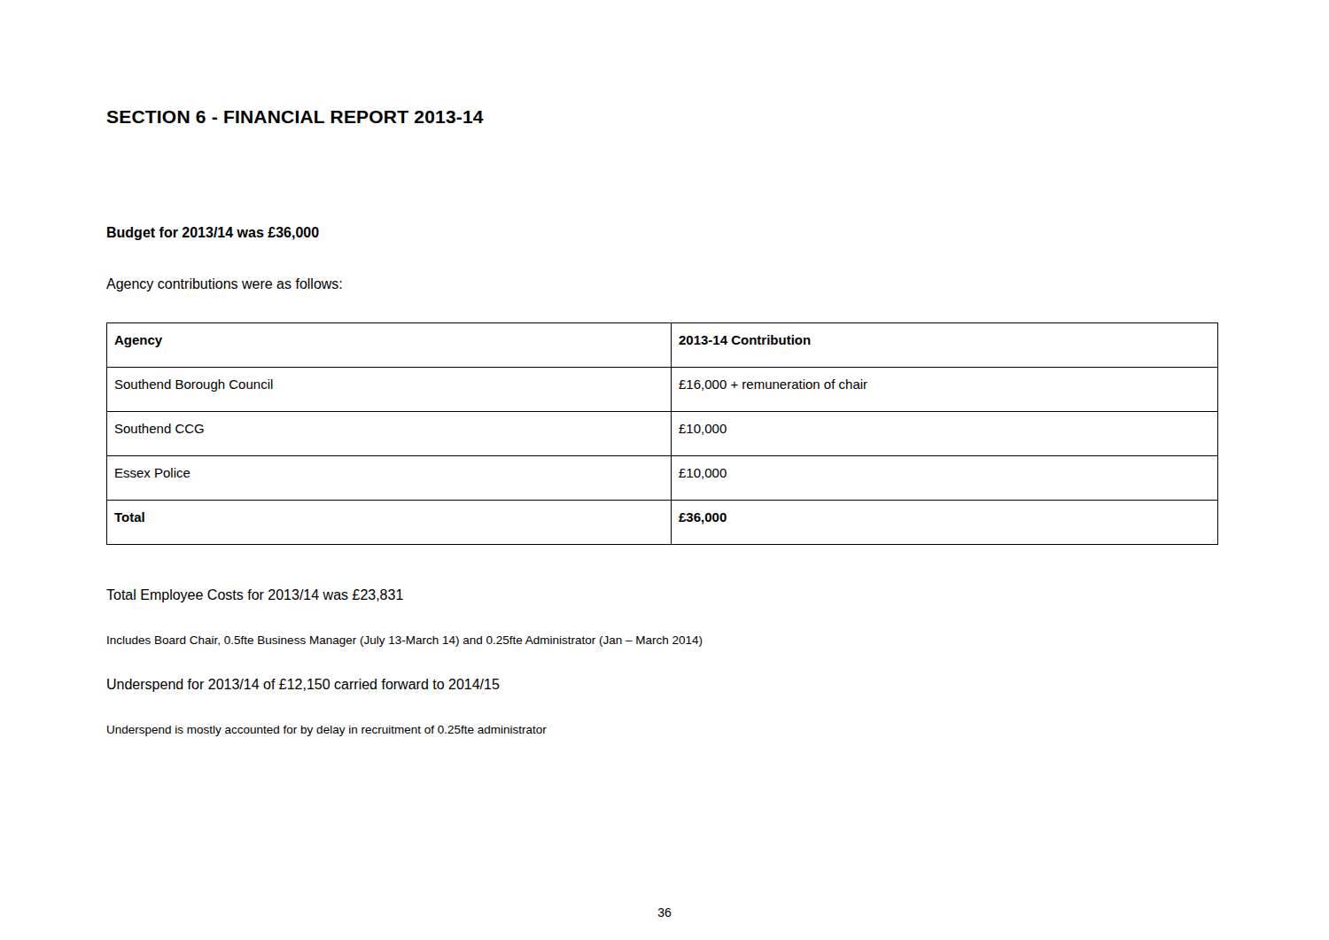SECTION 6 - FINANCIAL REPORT 2013-14
Budget for 2013/14 was £36,000
Agency contributions were as follows:
| Agency | 2013-14 Contribution |
| Southend Borough Council | £16,000 + remuneration of chair |
| Southend CCG | £10,000 |
| Essex Police | £10,000 |
| Total | £36,000 |
Total Employee Costs for 2013/14 was £23,831
Includes Board Chair, 0.5fte Business Manager (July 13-March 14) and 0.25fte Administrator (Jan – March 2014)
Underspend for 2013/14 of £12,150 carried forward to 2014/15
Underspend is mostly accounted for by delay in recruitment of 0.25fte administrator
36